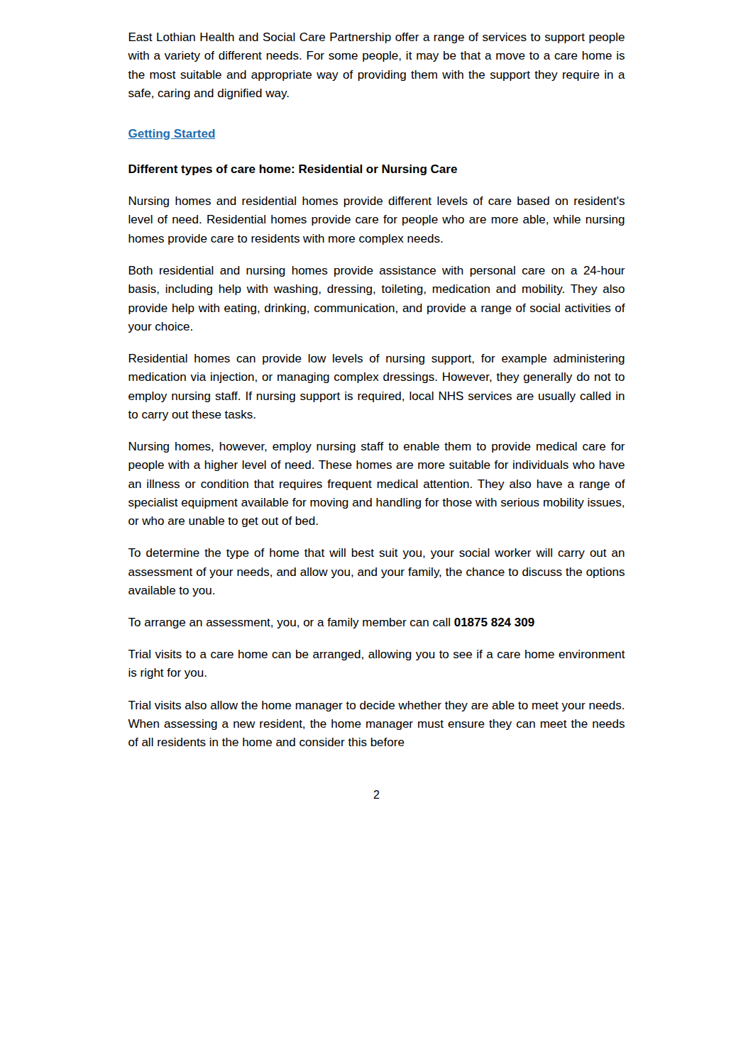East Lothian Health and Social Care Partnership offer a range of services to support people with a variety of different needs. For some people, it may be that a move to a care home is the most suitable and appropriate way of providing them with the support they require in a safe, caring and dignified way.
Getting Started
Different types of care home: Residential or Nursing Care
Nursing homes and residential homes provide different levels of care based on resident's level of need. Residential homes provide care for people who are more able, while nursing homes provide care to residents with more complex needs.
Both residential and nursing homes provide assistance with personal care on a 24-hour basis, including help with washing, dressing, toileting, medication and mobility. They also provide help with eating, drinking, communication, and provide a range of social activities of your choice.
Residential homes can provide low levels of nursing support, for example administering medication via injection, or managing complex dressings. However, they generally do not to employ nursing staff. If nursing support is required, local NHS services are usually called in to carry out these tasks.
Nursing homes, however, employ nursing staff to enable them to provide medical care for people with a higher level of need. These homes are more suitable for individuals who have an illness or condition that requires frequent medical attention. They also have a range of specialist equipment available for moving and handling for those with serious mobility issues, or who are unable to get out of bed.
To determine the type of home that will best suit you, your social worker will carry out an assessment of your needs, and allow you, and your family, the chance to discuss the options available to you.
To arrange an assessment, you, or a family member can call 01875 824 309
Trial visits to a care home can be arranged, allowing you to see if a care home environment is right for you.
Trial visits also allow the home manager to decide whether they are able to meet your needs. When assessing a new resident, the home manager must ensure they can meet the needs of all residents in the home and consider this before
2